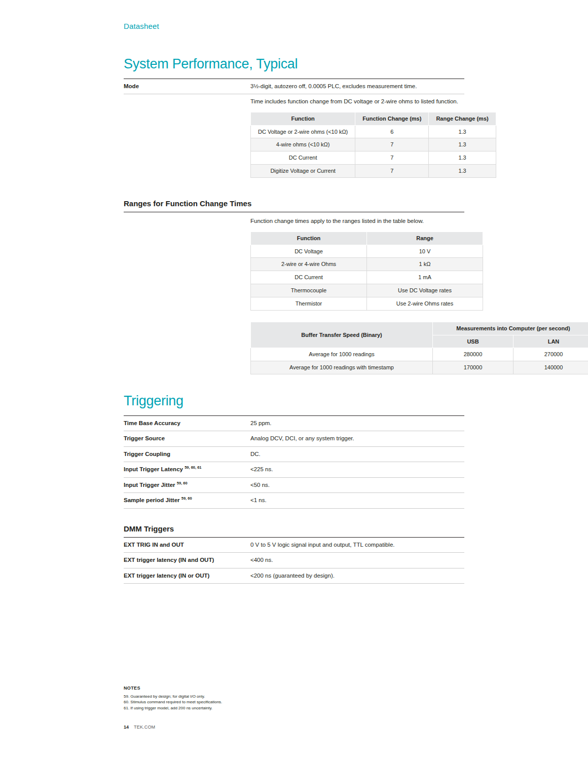Datasheet
System Performance, Typical
Mode
3½-digit, autozero off, 0.0005 PLC, excludes measurement time.
Time includes function change from DC voltage or 2-wire ohms to listed function.
| Function | Function Change (ms) | Range Change (ms) |
| --- | --- | --- |
| DC Voltage or 2-wire ohms (<10 kΩ) | 6 | 1.3 |
| 4-wire ohms (<10 kΩ) | 7 | 1.3 |
| DC Current | 7 | 1.3 |
| Digitize Voltage or Current | 7 | 1.3 |
Ranges for Function Change Times
Function change times apply to the ranges listed in the table below.
| Function | Range |
| --- | --- |
| DC Voltage | 10 V |
| 2-wire or 4-wire Ohms | 1 kΩ |
| DC Current | 1 mA |
| Thermocouple | Use DC Voltage rates |
| Thermistor | Use 2-wire Ohms rates |
| Buffer Transfer Speed (Binary) | Measurements into Computer (per second) |
| --- | --- |
| USB | LAN |
| Average for 1000 readings | 280000 | 270000 |
| Average for 1000 readings with timestamp | 170000 | 140000 |
Triggering
Time Base Accuracy
25 ppm.
Trigger Source
Analog DCV, DCI, or any system trigger.
Trigger Coupling
DC.
Input Trigger Latency 59, 60, 61
<225 ns.
Input Trigger Jitter 59, 60
<50 ns.
Sample period Jitter 59, 60
<1 ns.
DMM Triggers
EXT TRIG IN and OUT
0 V to 5 V logic signal input and output, TTL compatible.
EXT trigger latency (IN and OUT)
<400 ns.
EXT trigger latency (IN or OUT)
<200 ns (guaranteed by design).
NOTES
59. Guaranteed by design; for digital I/O only.
60. Stimulus command required to meet specifications.
61. If using trigger model, add 200 ns uncertainty.
14 TEK.COM